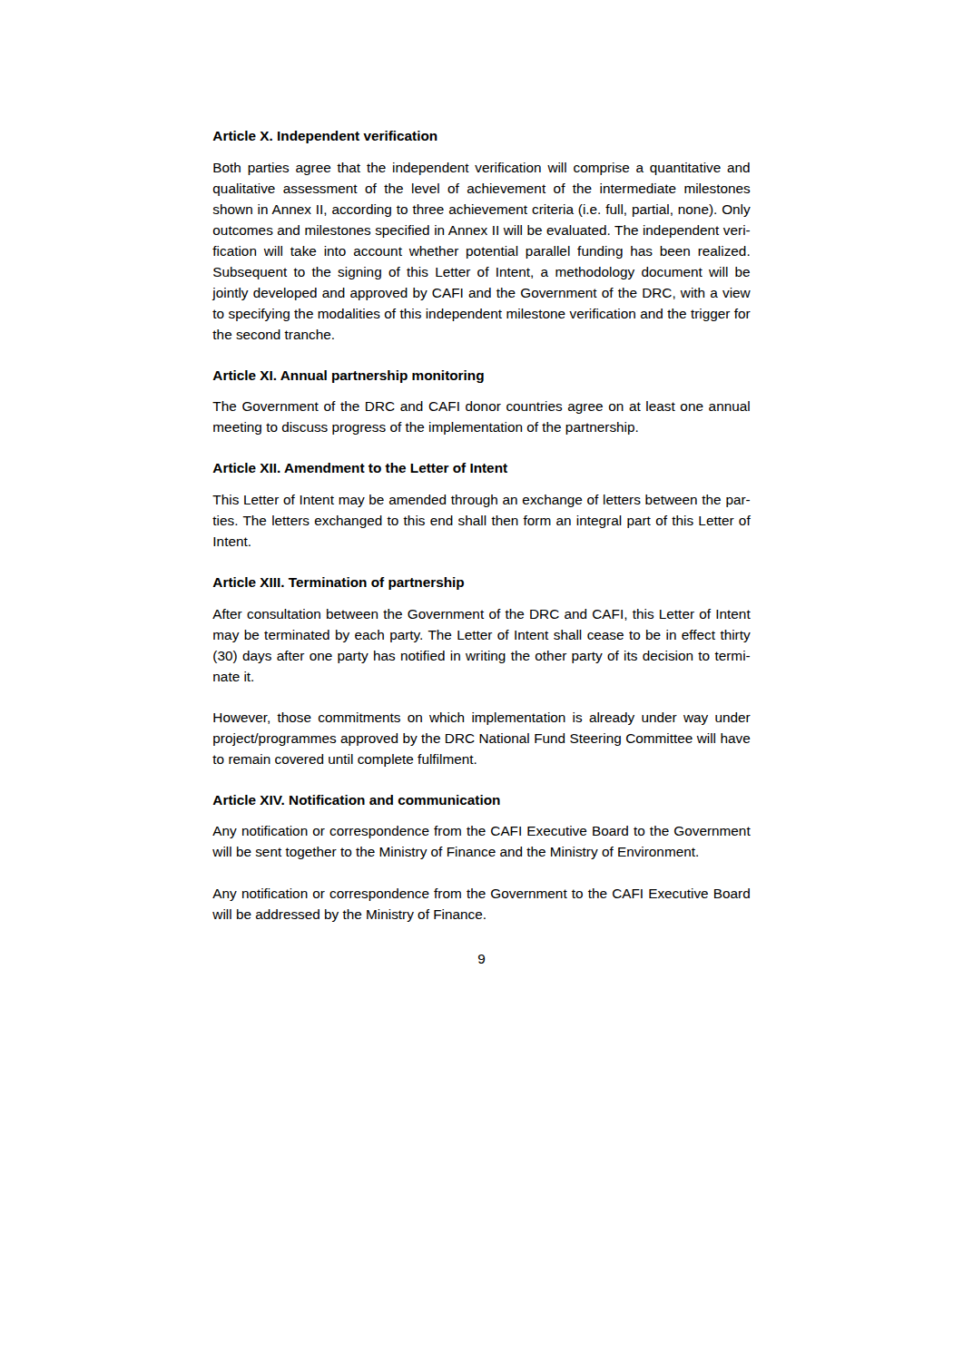Article X. Independent verification
Both parties agree that the independent verification will comprise a quantitative and qualitative assessment of the level of achievement of the intermediate milestones shown in Annex II, according to three achievement criteria (i.e. full, partial, none). Only outcomes and milestones specified in Annex II will be evaluated. The independent verification will take into account whether potential parallel funding has been realized. Subsequent to the signing of this Letter of Intent, a methodology document will be jointly developed and approved by CAFI and the Government of the DRC, with a view to specifying the modalities of this independent milestone verification and the trigger for the second tranche.
Article XI. Annual partnership monitoring
The Government of the DRC and CAFI donor countries agree on at least one annual meeting to discuss progress of the implementation of the partnership.
Article XII. Amendment to the Letter of Intent
This Letter of Intent may be amended through an exchange of letters between the parties. The letters exchanged to this end shall then form an integral part of this Letter of Intent.
Article XIII. Termination of partnership
After consultation between the Government of the DRC and CAFI, this Letter of Intent may be terminated by each party. The Letter of Intent shall cease to be in effect thirty (30) days after one party has notified in writing the other party of its decision to terminate it.
However, those commitments on which implementation is already under way under project/programmes approved by the DRC National Fund Steering Committee will have to remain covered until complete fulfilment.
Article XIV. Notification and communication
Any notification or correspondence from the CAFI Executive Board to the Government will be sent together to the Ministry of Finance and the Ministry of Environment.
Any notification or correspondence from the Government to the CAFI Executive Board will be addressed by the Ministry of Finance.
9